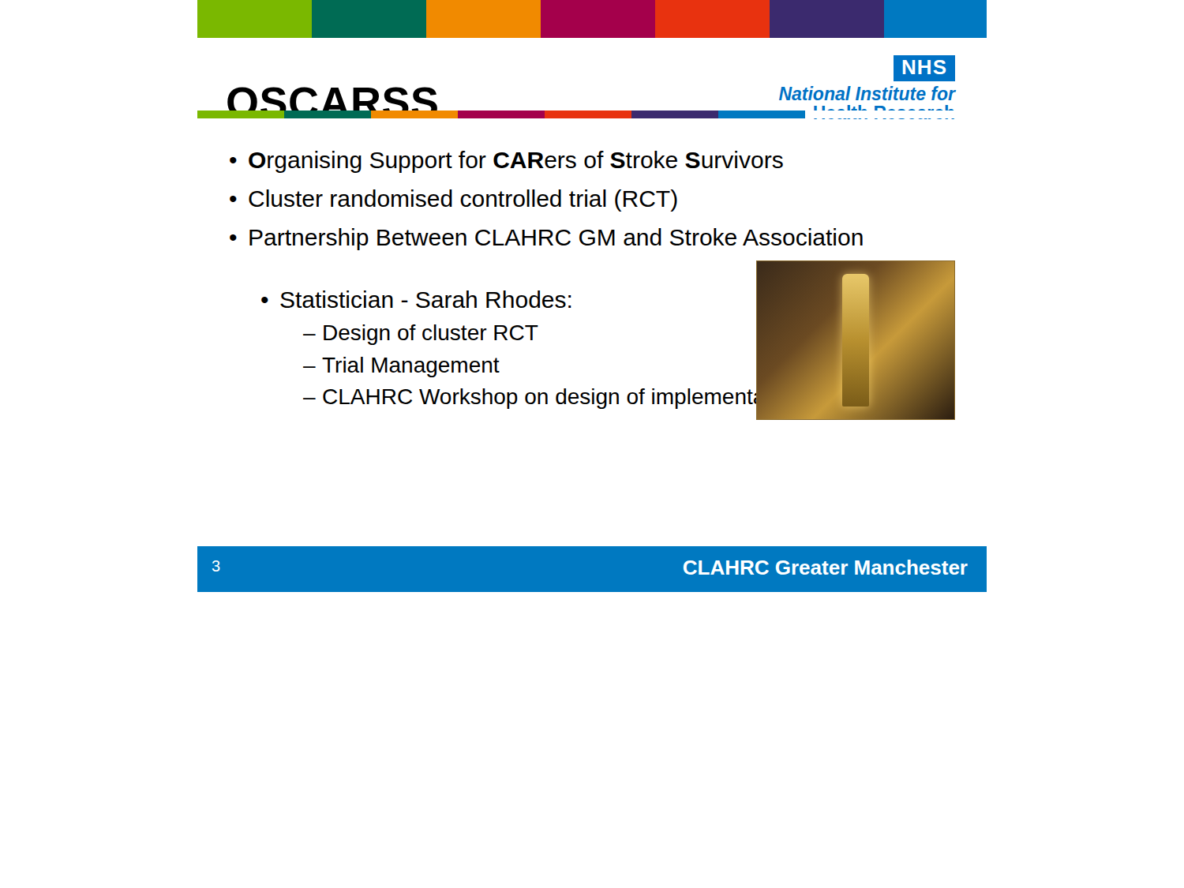OSCARSS
NHS
National Institute for
Health Research
Organising Support for CARers of Stroke Survivors
Cluster randomised controlled trial (RCT)
Partnership Between CLAHRC GM and Stroke Association
Statistician - Sarah Rhodes:
Design of cluster RCT
Trial Management
CLAHRC Workshop on design of implementation research
3
CLAHRC Greater Manchester